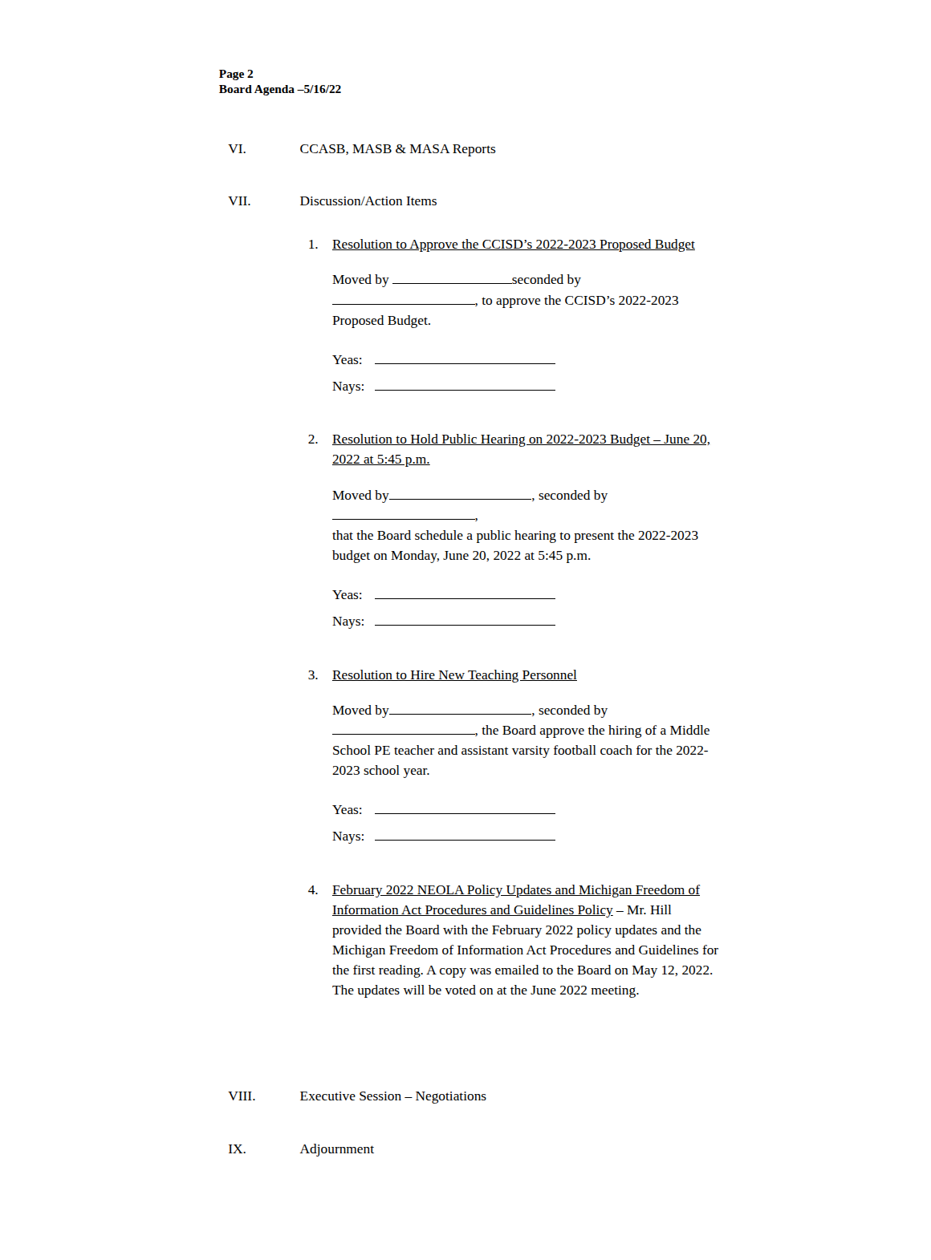Page 2
Board Agenda –5/16/22
VI.
CCASB, MASB & MASA Reports
VII.
Discussion/Action Items
1.
Resolution to Approve the CCISD’s 2022-2023 Proposed Budget
Moved by seconded by , to approve the CCISD’s 2022-2023 Proposed Budget.
Yeas:
Nays:
2.
Resolution to Hold Public Hearing on 2022-2023 Budget – June 20, 2022 at 5:45 p.m.
Moved by , seconded by ,
that the Board schedule a public hearing to present the 2022-2023 budget on Monday, June 20, 2022 at 5:45 p.m.
Yeas:
Nays:
3.
Resolution to Hire New Teaching Personnel
Moved by , seconded by , the Board approve the hiring of a Middle School PE teacher and assistant varsity football coach for the 2022-2023 school year.
Yeas:
Nays:
4.
February 2022 NEOLA Policy Updates and Michigan Freedom of Information Act Procedures and Guidelines Policy – Mr. Hill provided the Board with the February 2022 policy updates and the Michigan Freedom of Information Act Procedures and Guidelines for the first reading. A copy was emailed to the Board on May 12, 2022. The updates will be voted on at the June 2022 meeting.
VIII.
Executive Session – Negotiations
IX.
Adjournment